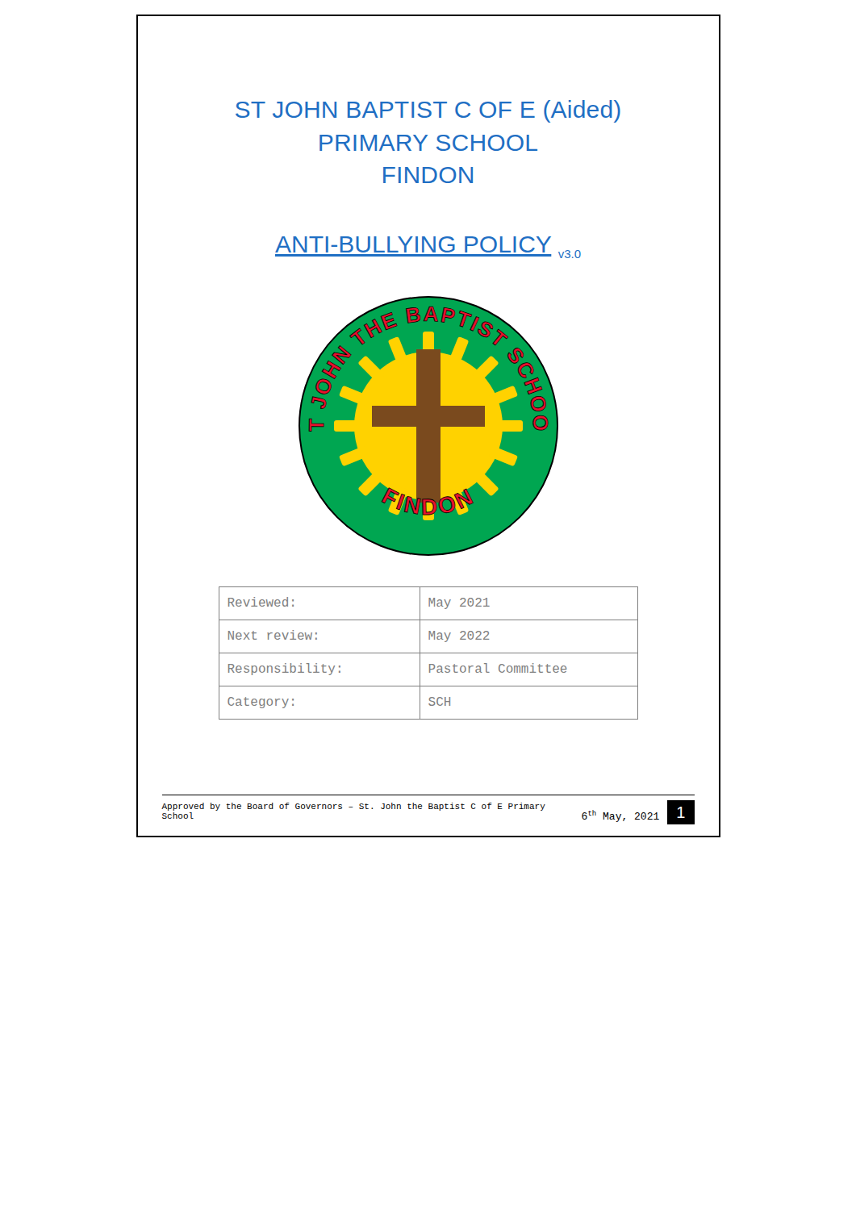ST JOHN BAPTIST C OF E (Aided)
PRIMARY SCHOOL
FINDON
ANTI-BULLYING POLICY v3.0
ST JOHN THE BAPTIST SCHOOL FINDON
| Reviewed: | May 2021 |
| Next review: | May 2022 |
| Responsibility: | Pastoral Committee |
| Category: | SCH |
Approved by the Board of Governors – St. John the Baptist C of E Primary School
6th May, 2021
1